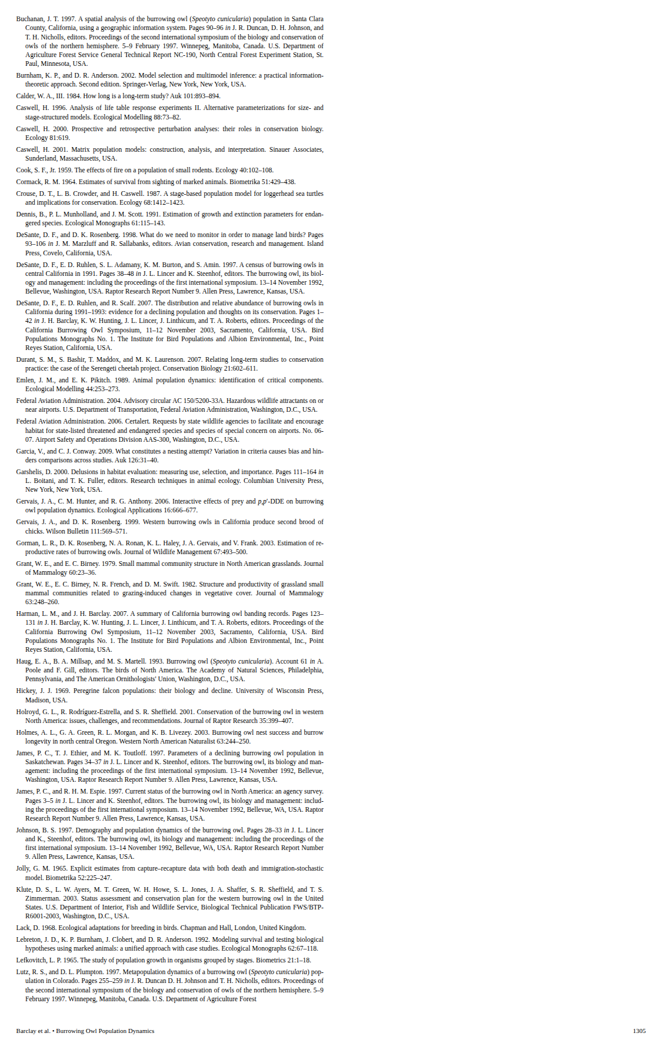Buchanan, J. T. 1997. A spatial analysis of the burrowing owl (Speotyto cunicularia) population in Santa Clara County, California, using a geographic information system. Pages 90–96 in J. R. Duncan, D. H. Johnson, and T. H. Nicholls, editors. Proceedings of the second international symposium of the biology and conservation of owls of the northern hemisphere. 5–9 February 1997. Winnepeg, Manitoba, Canada. U.S. Department of Agriculture Forest Service General Technical Report NC-190, North Central Forest Experiment Station, St. Paul, Minnesota, USA.
Burnham, K. P., and D. R. Anderson. 2002. Model selection and multimodel inference: a practical information-theoretic approach. Second edition. Springer-Verlag, New York, New York, USA.
Calder, W. A., III. 1984. How long is a long-term study? Auk 101:893–894.
Caswell, H. 1996. Analysis of life table response experiments II. Alternative parameterizations for size- and stage-structured models. Ecological Modelling 88:73–82.
Caswell, H. 2000. Prospective and retrospective perturbation analyses: their roles in conservation biology. Ecology 81:619.
Caswell, H. 2001. Matrix population models: construction, analysis, and interpretation. Sinauer Associates, Sunderland, Massachusetts, USA.
Cook, S. F., Jr. 1959. The effects of fire on a population of small rodents. Ecology 40:102–108.
Cormack, R. M. 1964. Estimates of survival from sighting of marked animals. Biometrika 51:429–438.
Crouse, D. T., L. B. Crowder, and H. Caswell. 1987. A stage-based population model for loggerhead sea turtles and implications for conservation. Ecology 68:1412–1423.
Dennis, B., P. L. Munholland, and J. M. Scott. 1991. Estimation of growth and extinction parameters for endangered species. Ecological Monographs 61:115–143.
DeSante, D. F., and D. K. Rosenberg. 1998. What do we need to monitor in order to manage land birds? Pages 93–106 in J. M. Marzluff and R. Sallabanks, editors. Avian conservation, research and management. Island Press, Covelo, California, USA.
DeSante, D. F., E. D. Ruhlen, S. L. Adamany, K. M. Burton, and S. Amin. 1997. A census of burrowing owls in central California in 1991. Pages 38–48 in J. L. Lincer and K. Steenhof, editors. The burrowing owl, its biology and management: including the proceedings of the first international symposium. 13–14 November 1992, Bellevue, Washington, USA. Raptor Research Report Number 9. Allen Press, Lawrence, Kansas, USA.
DeSante, D. F., E. D. Ruhlen, and R. Scalf. 2007. The distribution and relative abundance of burrowing owls in California during 1991–1993: evidence for a declining population and thoughts on its conservation. Pages 1–42 in J. H. Barclay, K. W. Hunting, J. L. Lincer, J. Linthicum, and T. A. Roberts, editors. Proceedings of the California Burrowing Owl Symposium, 11–12 November 2003, Sacramento, California, USA. Bird Populations Monographs No. 1. The Institute for Bird Populations and Albion Environmental, Inc., Point Reyes Station, California, USA.
Durant, S. M., S. Bashir, T. Maddox, and M. K. Laurenson. 2007. Relating long-term studies to conservation practice: the case of the Serengeti cheetah project. Conservation Biology 21:602–611.
Emlen, J. M., and E. K. Pikitch. 1989. Animal population dynamics: identification of critical components. Ecological Modelling 44:253–273.
Federal Aviation Administration. 2004. Advisory circular AC 150/5200-33A. Hazardous wildlife attractants on or near airports. U.S. Department of Transportation, Federal Aviation Administration, Washington, D.C., USA.
Federal Aviation Administration. 2006. Certalert. Requests by state wildlife agencies to facilitate and encourage habitat for state-listed threatened and endangered species and species of special concern on airports. No. 06-07. Airport Safety and Operations Division AAS-300, Washington, D.C., USA.
Garcia, V., and C. J. Conway. 2009. What constitutes a nesting attempt? Variation in criteria causes bias and hinders comparisons across studies. Auk 126:31–40.
Garshelis, D. 2000. Delusions in habitat evaluation: measuring use, selection, and importance. Pages 111–164 in L. Boitani, and T. K. Fuller, editors. Research techniques in animal ecology. Columbian University Press, New York, New York, USA.
Gervais, J. A., C. M. Hunter, and R. G. Anthony. 2006. Interactive effects of prey and p,p′-DDE on burrowing owl population dynamics. Ecological Applications 16:666–677.
Gervais, J. A., and D. K. Rosenberg. 1999. Western burrowing owls in California produce second brood of chicks. Wilson Bulletin 111:569–571.
Gorman, L. R., D. K. Rosenberg, N. A. Ronan, K. L. Haley, J. A. Gervais, and V. Frank. 2003. Estimation of reproductive rates of burrowing owls. Journal of Wildlife Management 67:493–500.
Grant, W. E., and E. C. Birney. 1979. Small mammal community structure in North American grasslands. Journal of Mammalogy 60:23–36.
Grant, W. E., E. C. Birney, N. R. French, and D. M. Swift. 1982. Structure and productivity of grassland small mammal communities related to grazing-induced changes in vegetative cover. Journal of Mammalogy 63:248–260.
Harman, L. M., and J. H. Barclay. 2007. A summary of California burrowing owl banding records. Pages 123–131 in J. H. Barclay, K. W. Hunting, J. L. Lincer, J. Linthicum, and T. A. Roberts, editors. Proceedings of the California Burrowing Owl Symposium, 11–12 November 2003, Sacramento, California, USA. Bird Populations Monographs No. 1. The Institute for Bird Populations and Albion Environmental, Inc., Point Reyes Station, California, USA.
Haug, E. A., B. A. Millsap, and M. S. Martell. 1993. Burrowing owl (Speotyto cunicularia). Account 61 in A. Poole and F. Gill, editors. The birds of North America. The Academy of Natural Sciences, Philadelphia, Pennsylvania, and The American Ornithologists' Union, Washington, D.C., USA.
Hickey, J. J. 1969. Peregrine falcon populations: their biology and decline. University of Wisconsin Press, Madison, USA.
Holroyd, G. L., R. Rodríguez-Estrella, and S. R. Sheffield. 2001. Conservation of the burrowing owl in western North America: issues, challenges, and recommendations. Journal of Raptor Research 35:399–407.
Holmes, A. L., G. A. Green, R. L. Morgan, and K. B. Livezey. 2003. Burrowing owl nest success and burrow longevity in north central Oregon. Western North American Naturalist 63:244–250.
James, P. C., T. J. Ethier, and M. K. Toutloff. 1997. Parameters of a declining burrowing owl population in Saskatchewan. Pages 34–37 in J. L. Lincer and K. Steenhof, editors. The burrowing owl, its biology and management: including the proceedings of the first international symposium. 13–14 November 1992, Bellevue, Washington, USA. Raptor Research Report Number 9. Allen Press, Lawrence, Kansas, USA.
James, P. C., and R. H. M. Espie. 1997. Current status of the burrowing owl in North America: an agency survey. Pages 3–5 in J. L. Lincer and K. Steenhof, editors. The burrowing owl, its biology and management: including the proceedings of the first international symposium. 13–14 November 1992, Bellevue, WA, USA. Raptor Research Report Number 9. Allen Press, Lawrence, Kansas, USA.
Johnson, B. S. 1997. Demography and population dynamics of the burrowing owl. Pages 28–33 in J. L. Lincer and K., Steenhof, editors. The burrowing owl, its biology and management: including the proceedings of the first international symposium. 13–14 November 1992, Bellevue, WA, USA. Raptor Research Report Number 9. Allen Press, Lawrence, Kansas, USA.
Jolly, G. M. 1965. Explicit estimates from capture–recapture data with both death and immigration-stochastic model. Biometrika 52:225–247.
Klute, D. S., L. W. Ayers, M. T. Green, W. H. Howe, S. L. Jones, J. A. Shaffer, S. R. Sheffield, and T. S. Zimmerman. 2003. Status assessment and conservation plan for the western burrowing owl in the United States. U.S. Department of Interior, Fish and Wildlife Service, Biological Technical Publication FWS/BTP-R6001-2003, Washington, D.C., USA.
Lack, D. 1968. Ecological adaptations for breeding in birds. Chapman and Hall, London, United Kingdom.
Lebreton, J. D., K. P. Burnham, J. Clobert, and D. R. Anderson. 1992. Modeling survival and testing biological hypotheses using marked animals: a unified approach with case studies. Ecological Monographs 62:67–118.
Lefkovitch, L. P. 1965. The study of population growth in organisms grouped by stages. Biometrics 21:1–18.
Lutz, R. S., and D. L. Plumpton. 1997. Metapopulation dynamics of a burrowing owl (Speotyto cunicularia) population in Colorado. Pages 255–259 in J. R. Duncan D. H. Johnson and T. H. Nicholls, editors. Proceedings of the second international symposium of the biology and conservation of owls of the northern hemisphere. 5–9 February 1997. Winnepeg, Manitoba, Canada. U.S. Department of Agriculture Forest
Barclay et al. • Burrowing Owl Population Dynamics 1305